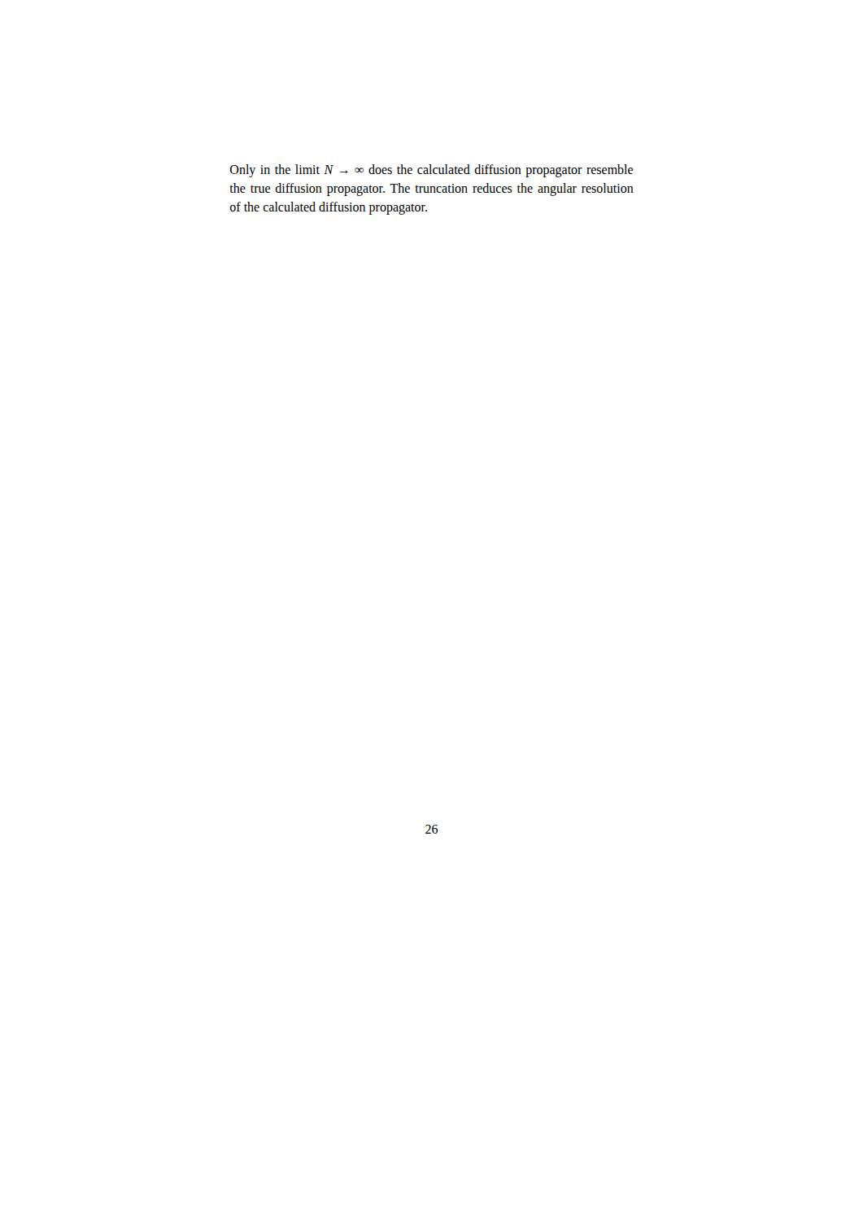Only in the limit N → ∞ does the calculated diffusion propagator resemble the true diffusion propagator. The truncation reduces the angular resolution of the calculated diffusion propagator.
26